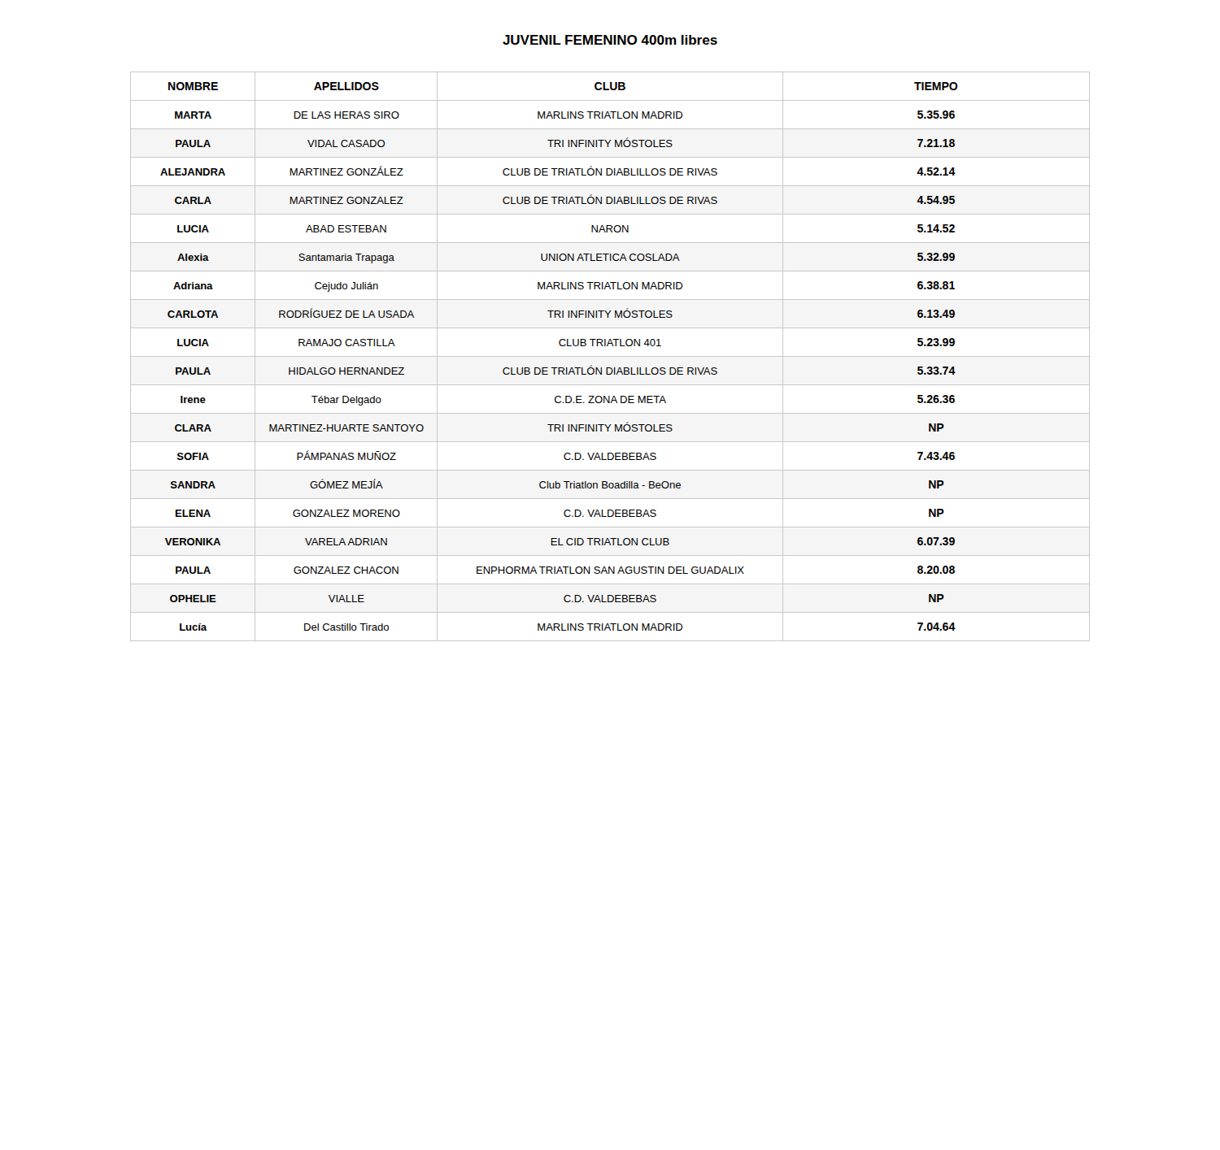JUVENIL FEMENINO 400m libres
| NOMBRE | APELLIDOS | CLUB | TIEMPO |
| --- | --- | --- | --- |
| MARTA | DE LAS HERAS SIRO | MARLINS TRIATLON MADRID | 5.35.96 |
| PAULA | VIDAL CASADO | TRI INFINITY MÓSTOLES | 7.21.18 |
| ALEJANDRA | MARTINEZ GONZÁLEZ | CLUB DE TRIATLÓN DIABLILLOS DE RIVAS | 4.52.14 |
| CARLA | MARTINEZ GONZALEZ | CLUB DE TRIATLÓN DIABLILLOS DE RIVAS | 4.54.95 |
| LUCIA | ABAD ESTEBAN | NARON | 5.14.52 |
| Alexia | Santamaria Trapaga | UNION ATLETICA COSLADA | 5.32.99 |
| Adriana | Cejudo Julián | MARLINS TRIATLON MADRID | 6.38.81 |
| CARLOTA | RODRÍGUEZ DE LA USADA | TRI INFINITY MÓSTOLES | 6.13.49 |
| LUCIA | RAMAJO CASTILLA | CLUB TRIATLON 401 | 5.23.99 |
| PAULA | HIDALGO HERNANDEZ | CLUB DE TRIATLÓN DIABLILLOS DE RIVAS | 5.33.74 |
| Irene | Tébar Delgado | C.D.E. ZONA DE META | 5.26.36 |
| CLARA | MARTINEZ-HUARTE SANTOYO | TRI INFINITY MÓSTOLES | NP |
| SOFIA | PÁMPANAS MUÑOZ | C.D. VALDEBEBAS | 7.43.46 |
| SANDRA | GÓMEZ MEJÍA | Club Triatlon Boadilla - BeOne | NP |
| ELENA | GONZALEZ MORENO | C.D. VALDEBEBAS | NP |
| VERONIKA | VARELA ADRIAN | EL CID TRIATLON CLUB | 6.07.39 |
| PAULA | GONZALEZ CHACON | ENPHORMA TRIATLON SAN AGUSTIN DEL GUADALIX | 8.20.08 |
| OPHELIE | VIALLE | C.D. VALDEBEBAS | NP |
| Lucía | Del Castillo Tirado | MARLINS TRIATLON MADRID | 7.04.64 |